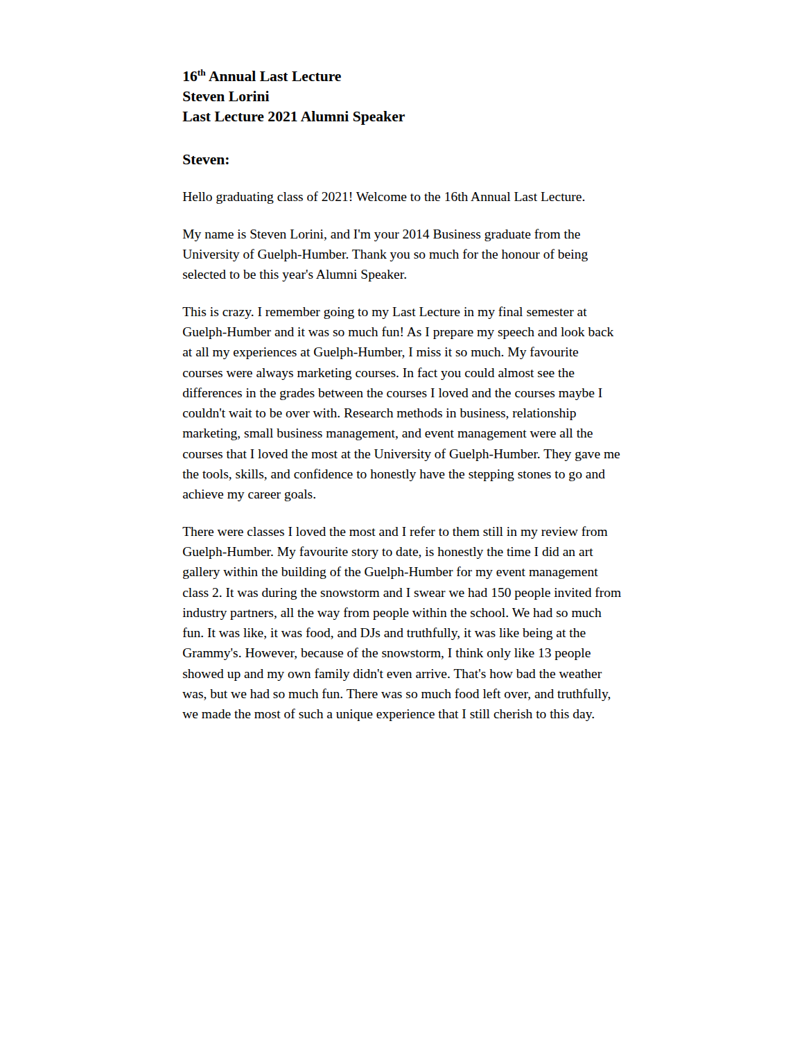16th Annual Last Lecture Steven Lorini Last Lecture 2021 Alumni Speaker
Steven:
Hello graduating class of 2021! Welcome to the 16th Annual Last Lecture.
My name is Steven Lorini, and I'm your 2014 Business graduate from the University of Guelph-Humber. Thank you so much for the honour of being selected to be this year's Alumni Speaker.
This is crazy. I remember going to my Last Lecture in my final semester at Guelph-Humber and it was so much fun! As I prepare my speech and look back at all my experiences at Guelph-Humber, I miss it so much. My favourite courses were always marketing courses. In fact you could almost see the differences in the grades between the courses I loved and the courses maybe I couldn't wait to be over with. Research methods in business, relationship marketing, small business management, and event management were all the courses that I loved the most at the University of Guelph-Humber. They gave me the tools, skills, and confidence to honestly have the stepping stones to go and achieve my career goals.
There were classes I loved the most and I refer to them still in my review from Guelph-Humber. My favourite story to date, is honestly the time I did an art gallery within the building of the Guelph-Humber for my event management class 2. It was during the snowstorm and I swear we had 150 people invited from industry partners, all the way from people within the school. We had so much fun. It was like, it was food, and DJs and truthfully, it was like being at the Grammy's. However, because of the snowstorm, I think only like 13 people showed up and my own family didn't even arrive. That's how bad the weather was, but we had so much fun. There was so much food left over, and truthfully, we made the most of such a unique experience that I still cherish to this day.